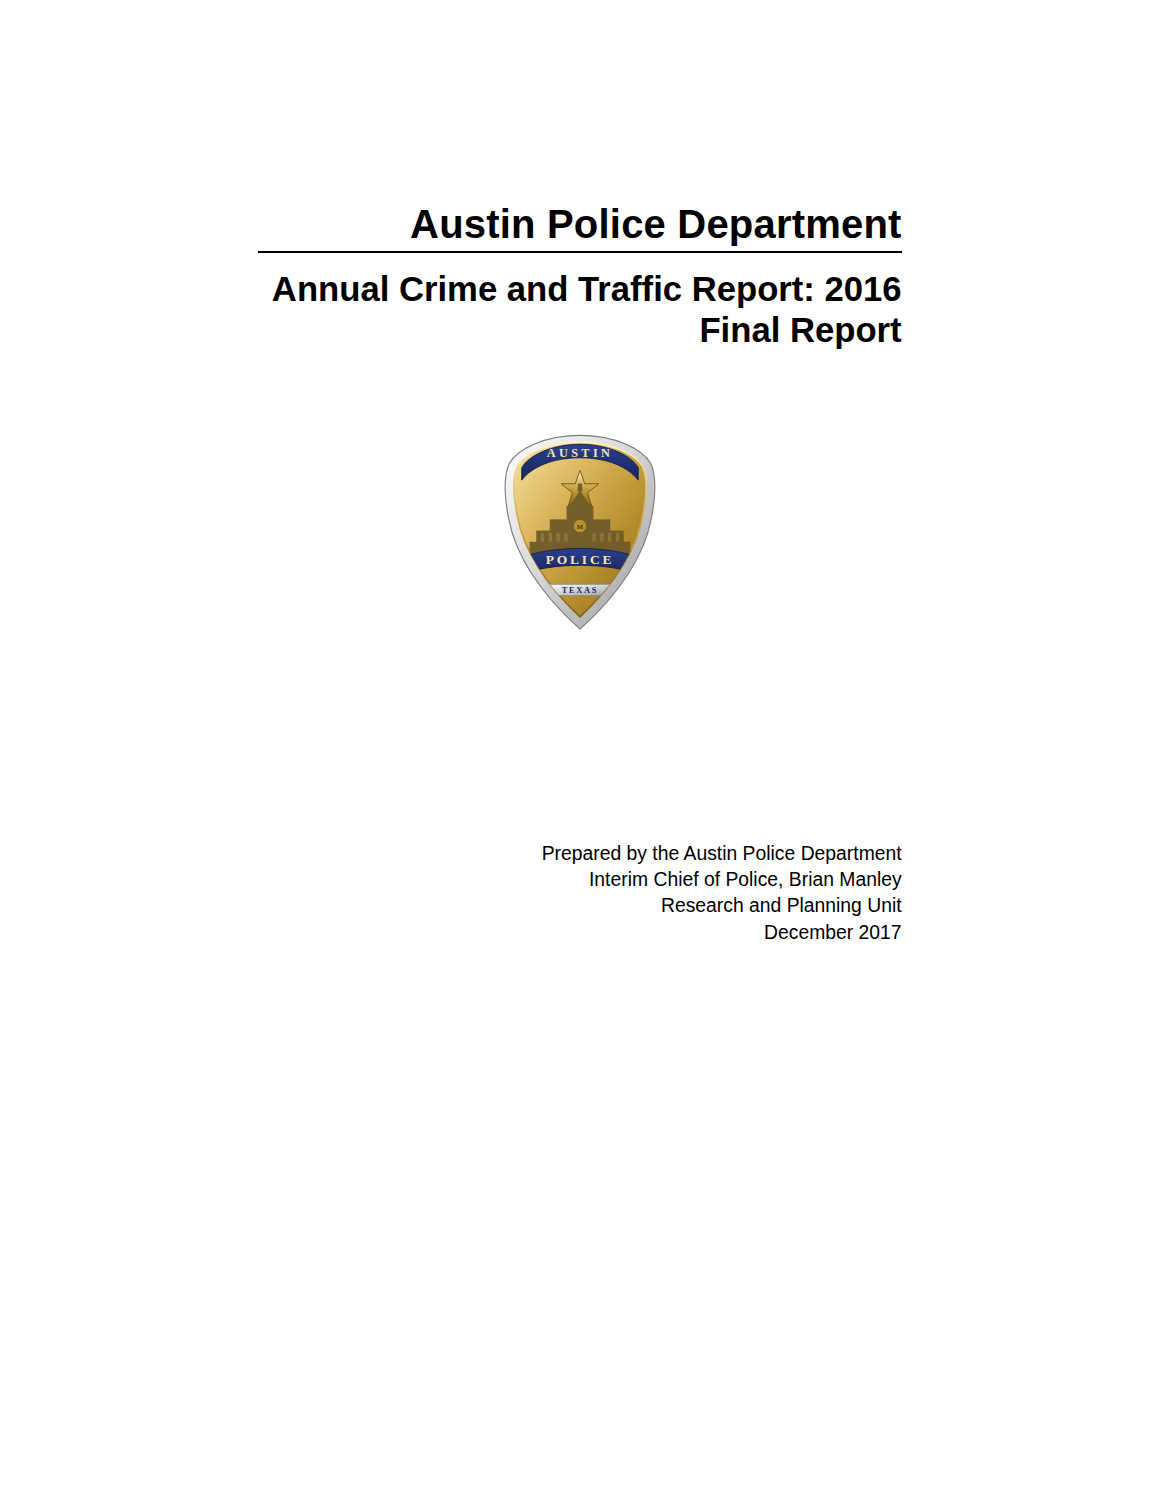Austin Police Department
Annual Crime and Traffic Report: 2016
Final Report
AUSTIN M POLICE TEXAS
Prepared by the Austin Police Department
Interim Chief of Police, Brian Manley
Research and Planning Unit
December 2017